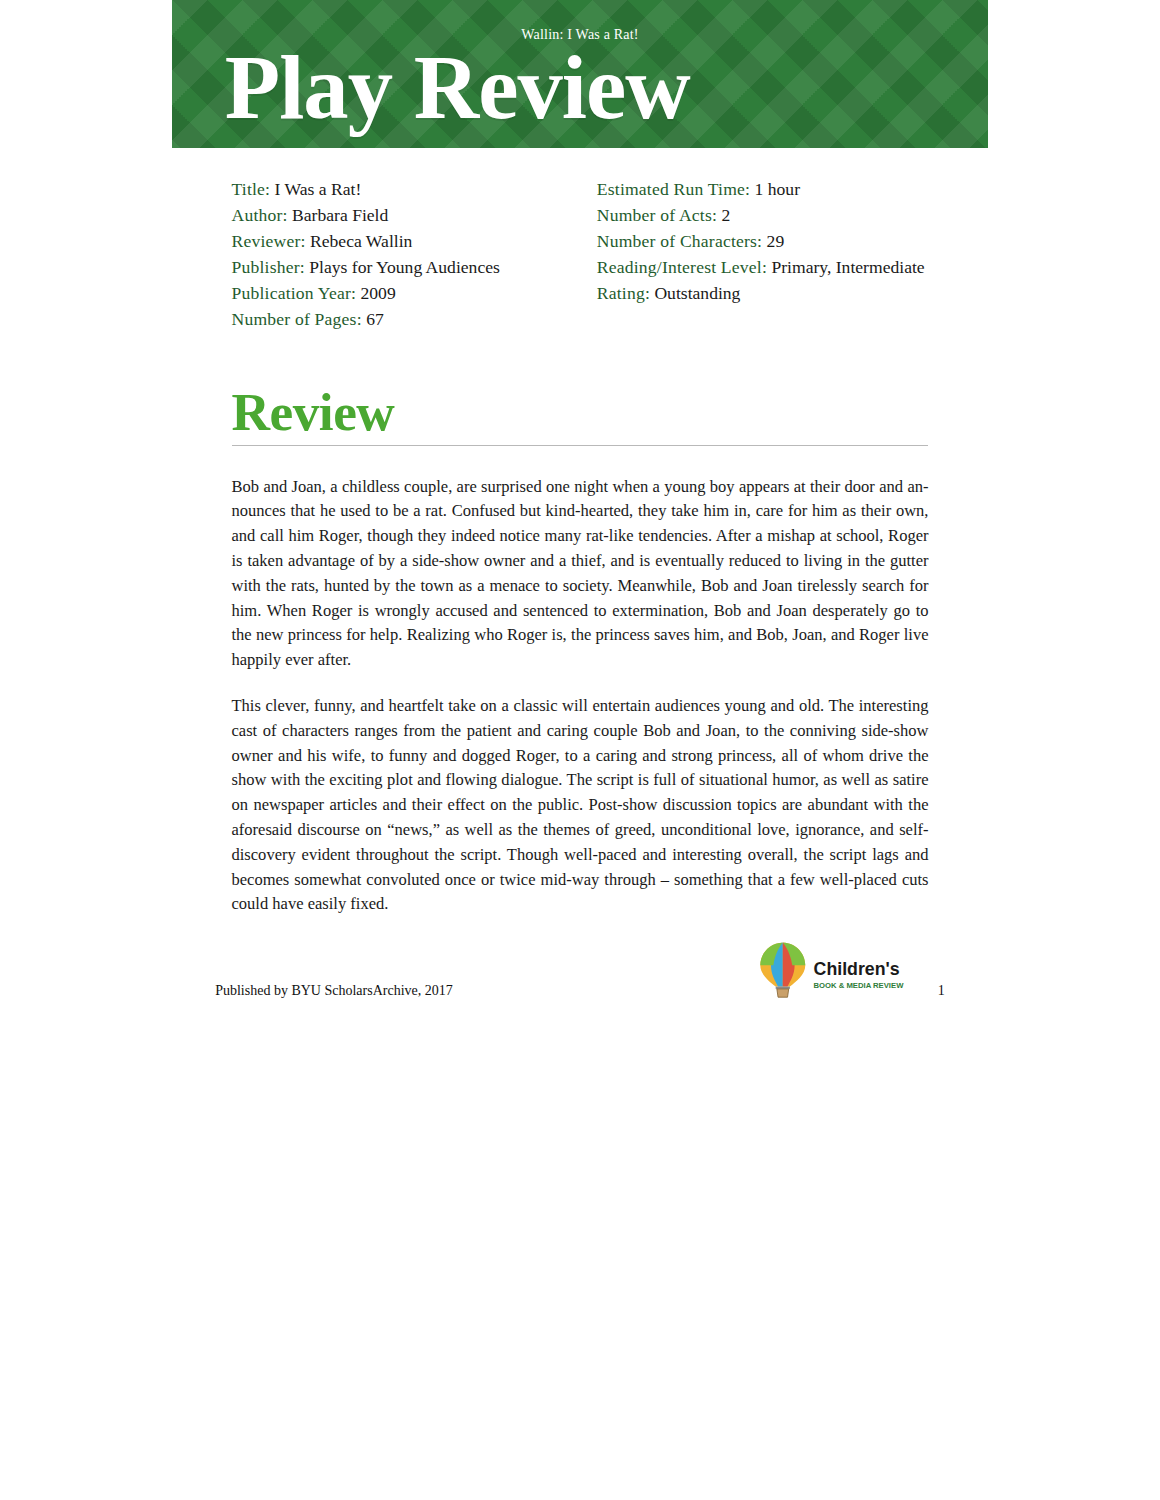Wallin: I Was a Rat!
Play Review
Title: I Was a Rat!
Author: Barbara Field
Reviewer: Rebeca Wallin
Publisher: Plays for Young Audiences
Publication Year: 2009
Number of Pages: 67
Estimated Run Time: 1 hour
Number of Acts: 2
Number of Characters: 29
Reading/Interest Level: Primary, Intermediate
Rating: Outstanding
Review
Bob and Joan, a childless couple, are surprised one night when a young boy appears at their door and announces that he used to be a rat. Confused but kind-hearted, they take him in, care for him as their own, and call him Roger, though they indeed notice many rat-like tendencies. After a mishap at school, Roger is taken advantage of by a side-show owner and a thief, and is eventually reduced to living in the gutter with the rats, hunted by the town as a menace to society. Meanwhile, Bob and Joan tirelessly search for him. When Roger is wrongly accused and sentenced to extermination, Bob and Joan desperately go to the new princess for help. Realizing who Roger is, the princess saves him, and Bob, Joan, and Roger live happily ever after.
This clever, funny, and heartfelt take on a classic will entertain audiences young and old. The interesting cast of characters ranges from the patient and caring couple Bob and Joan, to the conniving side-show owner and his wife, to funny and dogged Roger, to a caring and strong princess, all of whom drive the show with the exciting plot and flowing dialogue. The script is full of situational humor, as well as satire on newspaper articles and their effect on the public. Post-show discussion topics are abundant with the aforesaid discourse on “news,” as well as the themes of greed, unconditional love, ignorance, and self-discovery evident throughout the script. Though well-paced and interesting overall, the script lags and becomes somewhat convoluted once or twice mid-way through – something that a few well-placed cuts could have easily fixed.
Published by BYU ScholarsArchive, 2017
Children's BOOK & MEDIA REVIEW
1